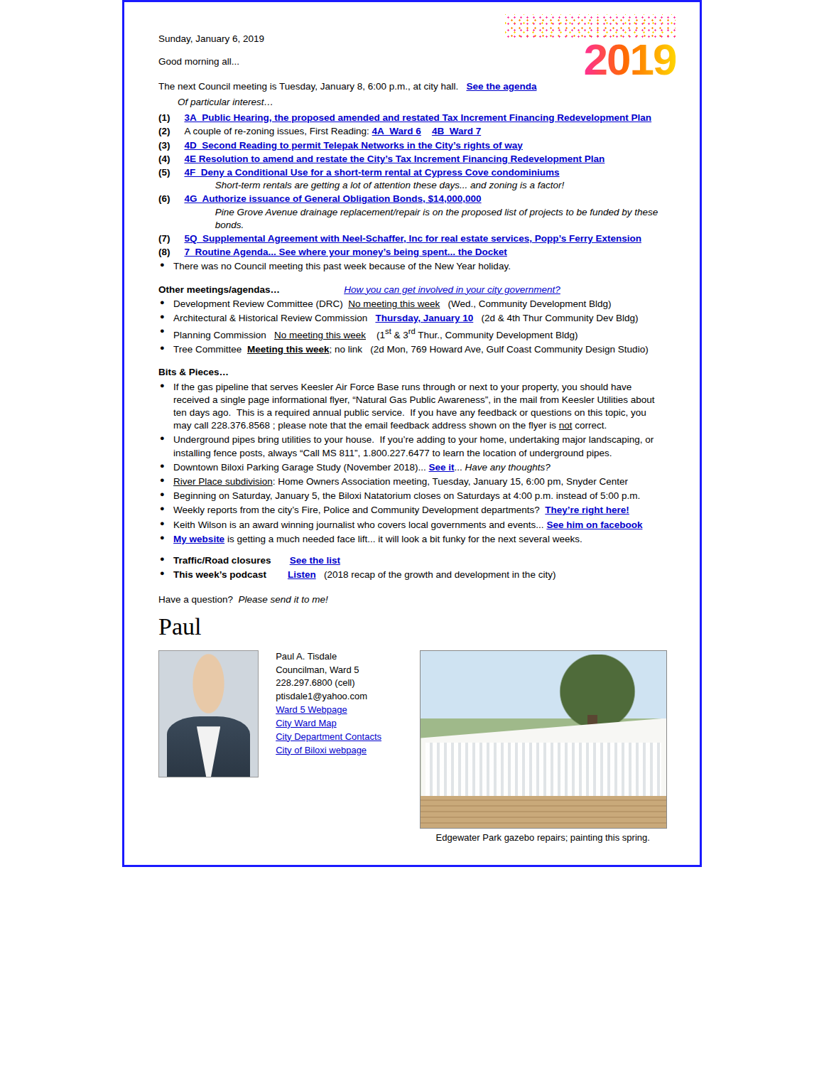2019
Sunday, January 6, 2019
Good morning all...
The next Council meeting is Tuesday, January 8, 6:00 p.m., at city hall. See the agenda
Of particular interest…
(1) 3A Public Hearing, the proposed amended and restated Tax Increment Financing Redevelopment Plan
(2) A couple of re-zoning issues, First Reading: 4A Ward 6 4B Ward 7
(3) 4D Second Reading to permit Telepak Networks in the City’s rights of way
(4) 4E Resolution to amend and restate the City’s Tax Increment Financing Redevelopment Plan
(5) 4F Deny a Conditional Use for a short-term rental at Cypress Cove condominiums
Short-term rentals are getting a lot of attention these days... and zoning is a factor!
(6) 4G Authorize issuance of General Obligation Bonds, $14,000,000
Pine Grove Avenue drainage replacement/repair is on the proposed list of projects to be funded by these bonds.
(7) 5Q Supplemental Agreement with Neel-Schaffer, Inc for real estate services, Popp’s Ferry Extension
(8) 7 Routine Agenda... See where your money’s being spent... the Docket
There was no Council meeting this past week because of the New Year holiday.
Other meetings/agendas… How you can get involved in your city government?
Development Review Committee (DRC) No meeting this week (Wed., Community Development Bldg)
Architectural & Historical Review Commission Thursday, January 10 (2d & 4th Thur Community Dev Bldg)
Planning Commission No meeting this week (1st & 3rd Thur., Community Development Bldg)
Tree Committee Meeting this week; no link (2d Mon, 769 Howard Ave, Gulf Coast Community Design Studio)
Bits & Pieces…
If the gas pipeline that serves Keesler Air Force Base runs through or next to your property, you should have received a single page informational flyer, “Natural Gas Public Awareness”, in the mail from Keesler Utilities about ten days ago. This is a required annual public service. If you have any feedback or questions on this topic, you may call 228.376.8568 ; please note that the email feedback address shown on the flyer is not correct.
Underground pipes bring utilities to your house. If you’re adding to your home, undertaking major landscaping, or installing fence posts, always “Call MS 811”, 1.800.227.6477 to learn the location of underground pipes.
Downtown Biloxi Parking Garage Study (November 2018)... See it... Have any thoughts?
River Place subdivision: Home Owners Association meeting, Tuesday, January 15, 6:00 pm, Snyder Center
Beginning on Saturday, January 5, the Biloxi Natatorium closes on Saturdays at 4:00 p.m. instead of 5:00 p.m.
Weekly reports from the city’s Fire, Police and Community Development departments? They’re right here!
Keith Wilson is an award winning journalist who covers local governments and events... See him on facebook
My website is getting a much needed face lift... it will look a bit funky for the next several weeks.
Traffic/Road closures See the list
This week’s podcast Listen (2018 recap of the growth and development in the city)
Have a question? Please send it to me!
Paul
Paul A. Tisdale
Councilman, Ward 5
228.297.6800 (cell)
ptisdale1@yahoo.com
Ward 5 Webpage
City Ward Map
City Department Contacts
City of Biloxi webpage
Edgewater Park gazebo repairs; painting this spring.